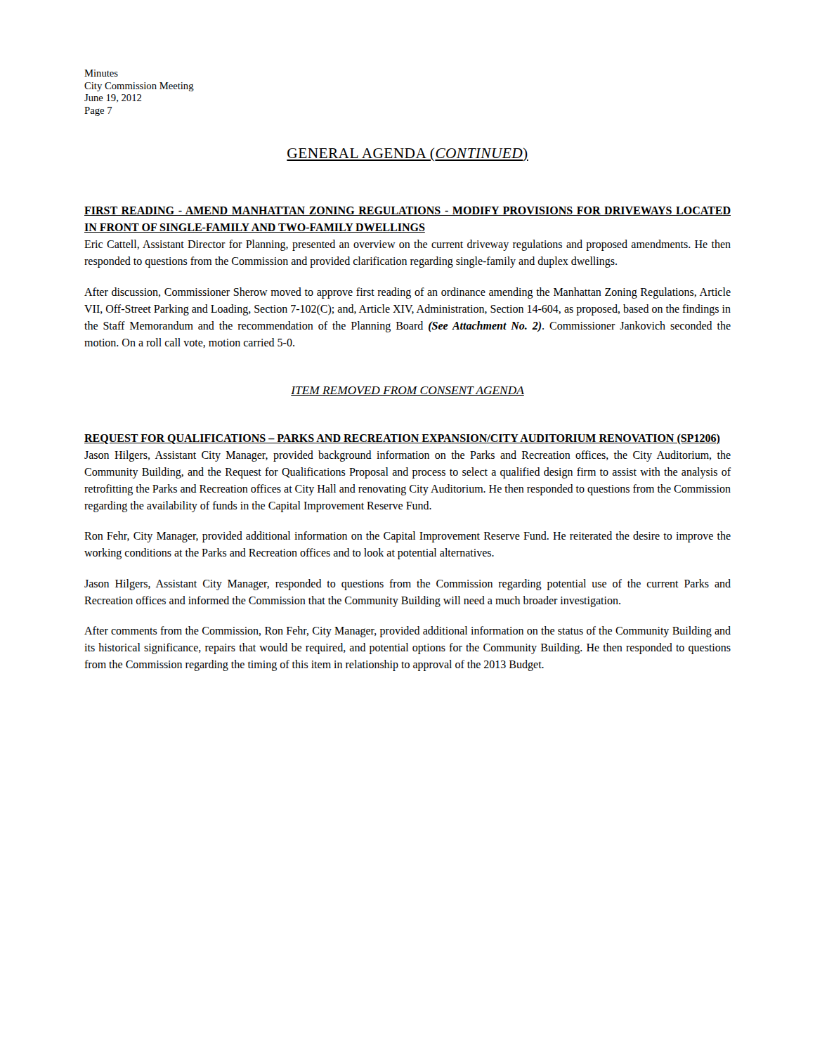Minutes
City Commission Meeting
June 19, 2012
Page 7
GENERAL AGENDA (CONTINUED)
First Reading - Amend Manhattan Zoning Regulations - Modify Provisions for Driveways Located in Front of Single-Family and Two-Family Dwellings
Eric Cattell, Assistant Director for Planning, presented an overview on the current driveway regulations and proposed amendments. He then responded to questions from the Commission and provided clarification regarding single-family and duplex dwellings.
After discussion, Commissioner Sherow moved to approve first reading of an ordinance amending the Manhattan Zoning Regulations, Article VII, Off-Street Parking and Loading, Section 7-102(C); and, Article XIV, Administration, Section 14-604, as proposed, based on the findings in the Staff Memorandum and the recommendation of the Planning Board (See Attachment No. 2). Commissioner Jankovich seconded the motion. On a roll call vote, motion carried 5-0.
ITEM REMOVED FROM CONSENT AGENDA
Request for Qualifications – Parks and Recreation Expansion/City Auditorium Renovation (SP1206)
Jason Hilgers, Assistant City Manager, provided background information on the Parks and Recreation offices, the City Auditorium, the Community Building, and the Request for Qualifications Proposal and process to select a qualified design firm to assist with the analysis of retrofitting the Parks and Recreation offices at City Hall and renovating City Auditorium. He then responded to questions from the Commission regarding the availability of funds in the Capital Improvement Reserve Fund.
Ron Fehr, City Manager, provided additional information on the Capital Improvement Reserve Fund. He reiterated the desire to improve the working conditions at the Parks and Recreation offices and to look at potential alternatives.
Jason Hilgers, Assistant City Manager, responded to questions from the Commission regarding potential use of the current Parks and Recreation offices and informed the Commission that the Community Building will need a much broader investigation.
After comments from the Commission, Ron Fehr, City Manager, provided additional information on the status of the Community Building and its historical significance, repairs that would be required, and potential options for the Community Building. He then responded to questions from the Commission regarding the timing of this item in relationship to approval of the 2013 Budget.